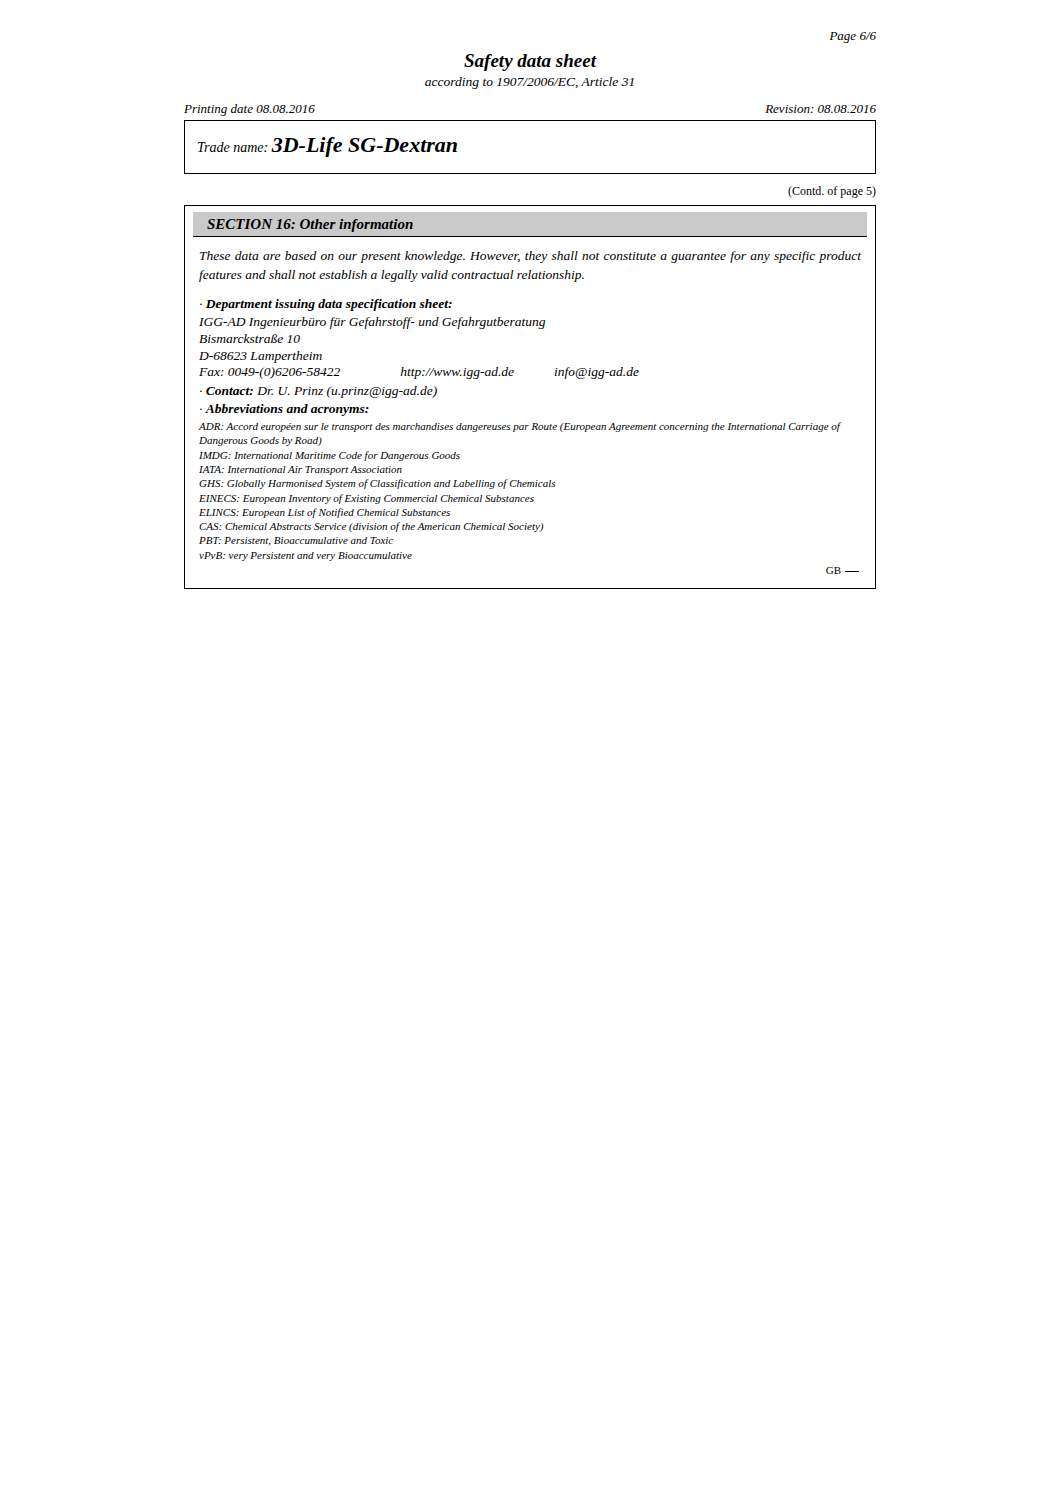Page 6/6
Safety data sheet
according to 1907/2006/EC, Article 31
Printing date 08.08.2016
Revision: 08.08.2016
Trade name: 3D-Life SG-Dextran
(Contd. of page 5)
SECTION 16: Other information
These data are based on our present knowledge. However, they shall not constitute a guarantee for any specific product features and shall not establish a legally valid contractual relationship.
· Department issuing data specification sheet:
IGG-AD Ingenieurbüro für Gefahrstoff- und Gefahrgutberatung
Bismarckstraße 10
D-68623 Lampertheim
Fax: 0049-(0)6206-58422 http://www.igg-ad.de info@igg-ad.de
· Contact: Dr. U. Prinz (u.prinz@igg-ad.de)
· Abbreviations and acronyms:
ADR: Accord européen sur le transport des marchandises dangereuses par Route (European Agreement concerning the International Carriage of Dangerous Goods by Road)
IMDG: International Maritime Code for Dangerous Goods
IATA: International Air Transport Association
GHS: Globally Harmonised System of Classification and Labelling of Chemicals
EINECS: European Inventory of Existing Commercial Chemical Substances
ELINCS: European List of Notified Chemical Substances
CAS: Chemical Abstracts Service (division of the American Chemical Society)
PBT: Persistent, Bioaccumulative and Toxic
vPvB: very Persistent and very Bioaccumulative
GB